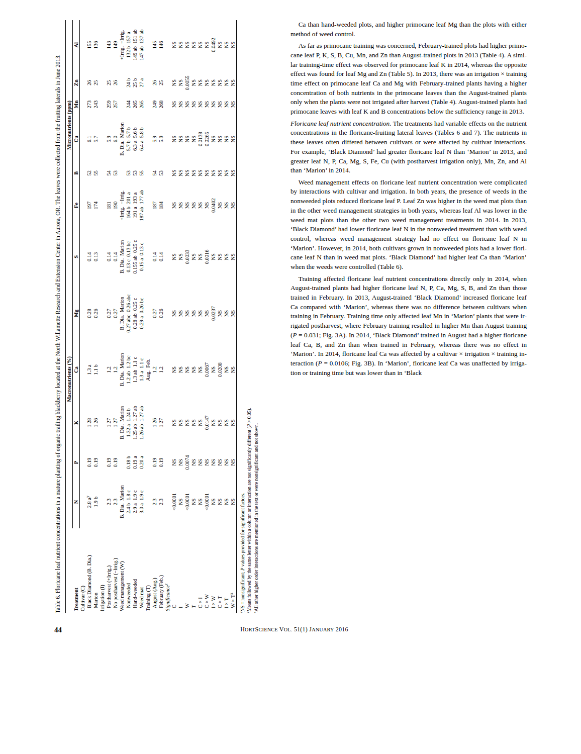Table 6. Floricane leaf nutrient concentrations in a mature planting of organic trailing blackberry located at the North Willamette Research and Extension Center in Aurora, OR. The leaves were collected from the fruiting laterals in June 2013.
| Treatment | Macronutrients (%) | Micronutrients (ppm) |
| --- | --- | --- |
| N | P | K | Ca | Mg | S | Fe | B | Cu | Mn | Zn | Al |
| Cultivar (C) | | | | | | | | | | | | |
| Black Diamond (B. Dia.) | 2.8 a y | 0.19 | 1.28 | 1.3 a | 0.28 | 0.14 | 197 | 52 | 6.1 | 273 | 26 | 155 |
| Marion | 1.9 b | 0.19 | 1.26 | 1.1 b | 0.26 | 0.13 | 174 | 55 | 5.7 | 243 | 25 | 136 |
| Irrigation (I) | | | | | | | | | | | | |
| Postharvest (+Irrig.) | 2.3 | 0.19 | 1.27 | 1.2 | 0.27 | 0.14 | 181 | 54 | 5.9 | 259 | 25 | 143 |
| No postharvest (−Irrig.) | 2.3 | 0.19 | 1.27 | 1.2 | 0.27 | 0.14 | 190 | 53 | 6.0 | 257 | 26 | 149 |
| Weed management (W) | B. Dia. Marion | | B. Dia. Marion | B. Dia. Marion | B. Dia. Marion | B. Dia. Marion | +Irrig. −Irrig. | | B. Dia. Marion | | | +Irrig. −Irrig. |
| Nonweeded | 2.4 b 1.8 c | 0.18 b | 1.32 a 1.24 b | 1.2 ab 1.2 bc | 0.27 abc 0.26 abc | 0.13 c 0.13 bc | 164 b 201 a | 53 | 5.7 b 5.7 b | 244 | 24 b | 132 b 157 a |
| Hand-weeded | 2.9 a 1.9 c | 0.19 a | 1.25 ab 1.27 ab | 1.3 ab 1.1 c | 0.28 ab 0.25 c | 0.155 ab 0.25 c | 191 a 193 a | 53 | 6.3 a 5.6 b | 265 | 25 b | 149 ab 151 ab |
| Weed mat | 3.0 a 1.9 c | 0.20 a | 1.26 ab 1.27 ab | 1.3 a 1.1 c | 0.29 a 0.26 bc | 0.15 a 0.13 c | 187 ab 177 ab | 55 | 6.4 a 5.8 b | 265 | 27 a | 147 ab 137 ab |
| Training (T) | | | | Aug. Feb. | | | | | | | | |
| August (Aug.) | 2.3 | 0.19 | 1.26 | 1.2 | 0.27 | 0.14 | 187 | 54 | 5.9 | 249 | 26 | 145 |
| February (Feb.) | 2.3 | 0.19 | 1.27 | 1.2 | 0.26 | 0.14 | 184 | 53 | 5.9 | 268 | 25 | 146 |
| Significance z | | | | | | | | | | | | |
| C | <0.0001 | NS | NS | NS | NS | NS | NS | NS | NS | NS | NS | NS |
| I | NS | NS | NS | NS | NS | NS | NS | NS | NS | NS | NS | NS |
| W | <0.0001 | 0.0074 | NS | NS | NS | 0.0033 | NS | NS | NS | NS | 0.0055 | NS |
| T | NS | NS | NS | NS | NS | NS | NS | NS | NS | NS | NS | NS |
| C × I | NS | NS | NS | NS | NS | NS | NS | NS | 0.0138 | NS | NS | NS |
| C × W | <0.0001 | NS | 0.0147 | 0.0067 | NS | 0.0016 | NS | NS | 0.0265 | NS | NS | NS |
| I × W | NS | NS | NS | NS | 0.0237 | NS | 0.0402 | NS | NS | NS | NS | 0.0492 |
| C × T | NS | NS | NS | 0.0208 | NS | NS | NS | NS | NS | NS | NS | NS |
| I × T | NS | NS | NS | NS | NS | NS | NS | NS | NS | NS | NS | NS |
| W × T x | NS | NS | NS | NS | NS | NS | NS | NS | NS | NS | NS | NS |
zNS = nonsignificant; P values provided for significant factors.
yMeans followed by the same letter within a column or interaction are not significantly different (P > 0.05).
xAll other higher order interactions are mentioned in the text or were nonsignificant and not shown.
Ca than hand-weeded plots, and higher primocane leaf Mg than the plots with either method of weed control.
As far as primocane training was concerned, February-trained plots had higher primocane leaf P, K, S, B, Cu, Mn, and Zn than August-trained plots in 2013 (Table 4). A similar training-time effect was observed for primocane leaf K in 2014, whereas the opposite effect was found for leaf Mg and Zn (Table 5). In 2013, there was an irrigation × training time effect on primocane leaf Ca and Mg with February-trained plants having a higher concentration of both nutrients in the primocane leaves than the August-trained plants only when the plants were not irrigated after harvest (Table 4). August-trained plants had primocane leaves with leaf K and B concentrations below the sufficiency range in 2013.
Floricane leaf nutrient concentration.
The treatments had variable effects on the nutrient concentrations in the floricane-fruiting lateral leaves (Tables 6 and 7). The nutrients in these leaves often differed between cultivars or were affected by cultivar interactions. For example, ‘Black Diamond’ had greater floricane leaf N than ‘Marion’ in 2013, and greater leaf N, P, Ca, Mg, S, Fe, Cu (with postharvest irrigation only), Mn, Zn, and Al than ‘Marion’ in 2014.
Weed management effects on floricane leaf nutrient concentration were complicated by interactions with cultivar and irrigation. In both years, the presence of weeds in the nonweeded plots reduced floricane leaf P. Leaf Zn was higher in the weed mat plots than in the other weed management strategies in both years, whereas leaf Al was lower in the weed mat plots than the other two weed management treatments in 2014. In 2013, ‘Black Diamond’ had lower floricane leaf N in the nonweeded treatment than with weed control, whereas weed management strategy had no effect on floricane leaf N in ‘Marion’. However, in 2014, both cultivars grown in nonweeded plots had a lower floricane leaf N than in weed mat plots. ‘Black Diamond’ had higher leaf Ca than ‘Marion’ when the weeds were controlled (Table 6).
Training affected floricane leaf nutrient concentrations directly only in 2014, when August-trained plants had higher floricane leaf N, P, Ca, Mg, S, B, and Zn than those trained in February. In 2013, August-trained ‘Black Diamond’ increased floricane leaf Ca compared with ‘Marion’, whereas there was no difference between cultivars when training in February. Training time only affected leaf Mn in ‘Marion’ plants that were irrigated postharvest, where February training resulted in higher Mn than August training (P = 0.031; Fig. 3A). In 2014, ‘Black Diamond’ trained in August had a higher floricane leaf Ca, B, and Zn than when trained in February, whereas there was no effect in ‘Marion’. In 2014, floricane leaf Ca was affected by a cultivar × irrigation × training interaction (P = 0.0106; Fig. 3B). In ‘Marion’, floricane leaf Ca was unaffected by irrigation or training time but was lower than in ‘Black
44
HORTSCIENCE VOL. 51(1) JANUARY 2016